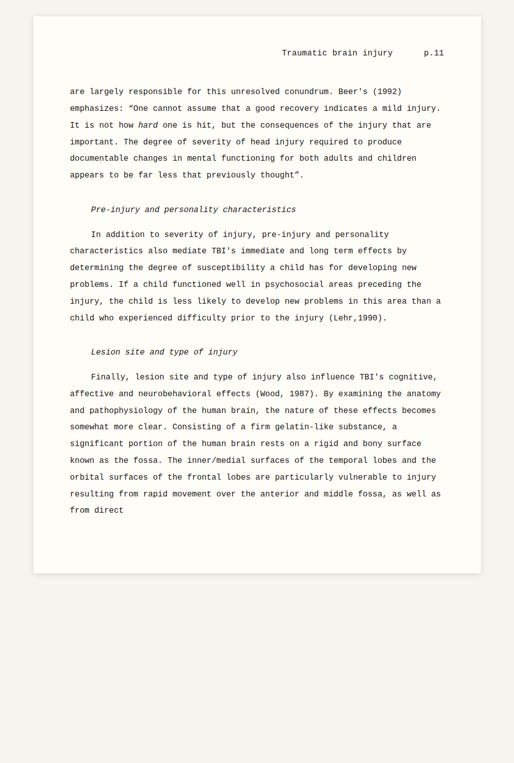Traumatic brain injury p.11
are largely responsible for this unresolved conundrum. Beer's (1992) emphasizes: “One cannot assume that a good recovery indicates a mild injury. It is not how hard one is hit, but the consequences of the injury that are important. The degree of severity of head injury required to produce documentable changes in mental functioning for both adults and children appears to be far less that previously thought”.
Pre-injury and personality characteristics
In addition to severity of injury, pre-injury and personality characteristics also mediate TBI's immediate and long term effects by determining the degree of susceptibility a child has for developing new problems. If a child functioned well in psychosocial areas preceding the injury, the child is less likely to develop new problems in this area than a child who experienced difficulty prior to the injury (Lehr,1990).
Lesion site and type of injury
Finally, lesion site and type of injury also influence TBI's cognitive, affective and neurobehavioral effects (Wood, 1987). By examining the anatomy and pathophysiology of the human brain, the nature of these effects becomes somewhat more clear. Consisting of a firm gelatin-like substance, a significant portion of the human brain rests on a rigid and bony surface known as the fossa. The inner/medial surfaces of the temporal lobes and the orbital surfaces of the frontal lobes are particularly vulnerable to injury resulting from rapid movement over the anterior and middle fossa, as well as from direct